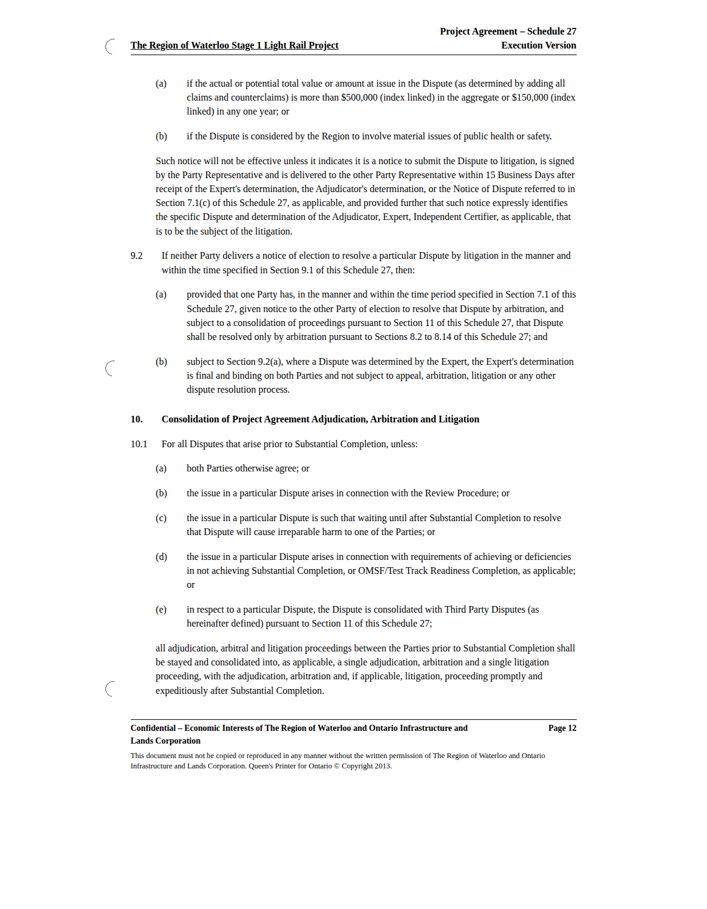The Region of Waterloo Stage 1 Light Rail Project
Project Agreement – Schedule 27 Execution Version
(a)
if the actual or potential total value or amount at issue in the Dispute (as determined by adding all claims and counterclaims) is more than $500,000 (index linked) in the aggregate or $150,000 (index linked) in any one year; or
(b)
if the Dispute is considered by the Region to involve material issues of public health or safety.
Such notice will not be effective unless it indicates it is a notice to submit the Dispute to litigation, is signed by the Party Representative and is delivered to the other Party Representative within 15 Business Days after receipt of the Expert's determination, the Adjudicator's determination, or the Notice of Dispute referred to in Section 7.1(c) of this Schedule 27, as applicable, and provided further that such notice expressly identifies the specific Dispute and determination of the Adjudicator, Expert, Independent Certifier, as applicable, that is to be the subject of the litigation.
9.2
If neither Party delivers a notice of election to resolve a particular Dispute by litigation in the manner and within the time specified in Section 9.1 of this Schedule 27, then:
(a)
provided that one Party has, in the manner and within the time period specified in Section 7.1 of this Schedule 27, given notice to the other Party of election to resolve that Dispute by arbitration, and subject to a consolidation of proceedings pursuant to Section 11 of this Schedule 27, that Dispute shall be resolved only by arbitration pursuant to Sections 8.2 to 8.14 of this Schedule 27; and
(b)
subject to Section 9.2(a), where a Dispute was determined by the Expert, the Expert's determination is final and binding on both Parties and not subject to appeal, arbitration, litigation or any other dispute resolution process.
10. Consolidation of Project Agreement Adjudication, Arbitration and Litigation
10.1
For all Disputes that arise prior to Substantial Completion, unless:
(a)
both Parties otherwise agree; or
(b)
the issue in a particular Dispute arises in connection with the Review Procedure; or
(c)
the issue in a particular Dispute is such that waiting until after Substantial Completion to resolve that Dispute will cause irreparable harm to one of the Parties; or
(d)
the issue in a particular Dispute arises in connection with requirements of achieving or deficiencies in not achieving Substantial Completion, or OMSF/Test Track Readiness Completion, as applicable; or
(e)
in respect to a particular Dispute, the Dispute is consolidated with Third Party Disputes (as hereinafter defined) pursuant to Section 11 of this Schedule 27;
all adjudication, arbitral and litigation proceedings between the Parties prior to Substantial Completion shall be stayed and consolidated into, as applicable, a single adjudication, arbitration and a single litigation proceeding, with the adjudication, arbitration and, if applicable, litigation, proceeding promptly and expeditiously after Substantial Completion.
Confidential – Economic Interests of The Region of Waterloo and Ontario Infrastructure and Lands Corporation
Page 12
This document must not be copied or reproduced in any manner without the written permission of The Region of Waterloo and Ontario Infrastructure and Lands Corporation. Queen's Printer for Ontario © Copyright 2013.